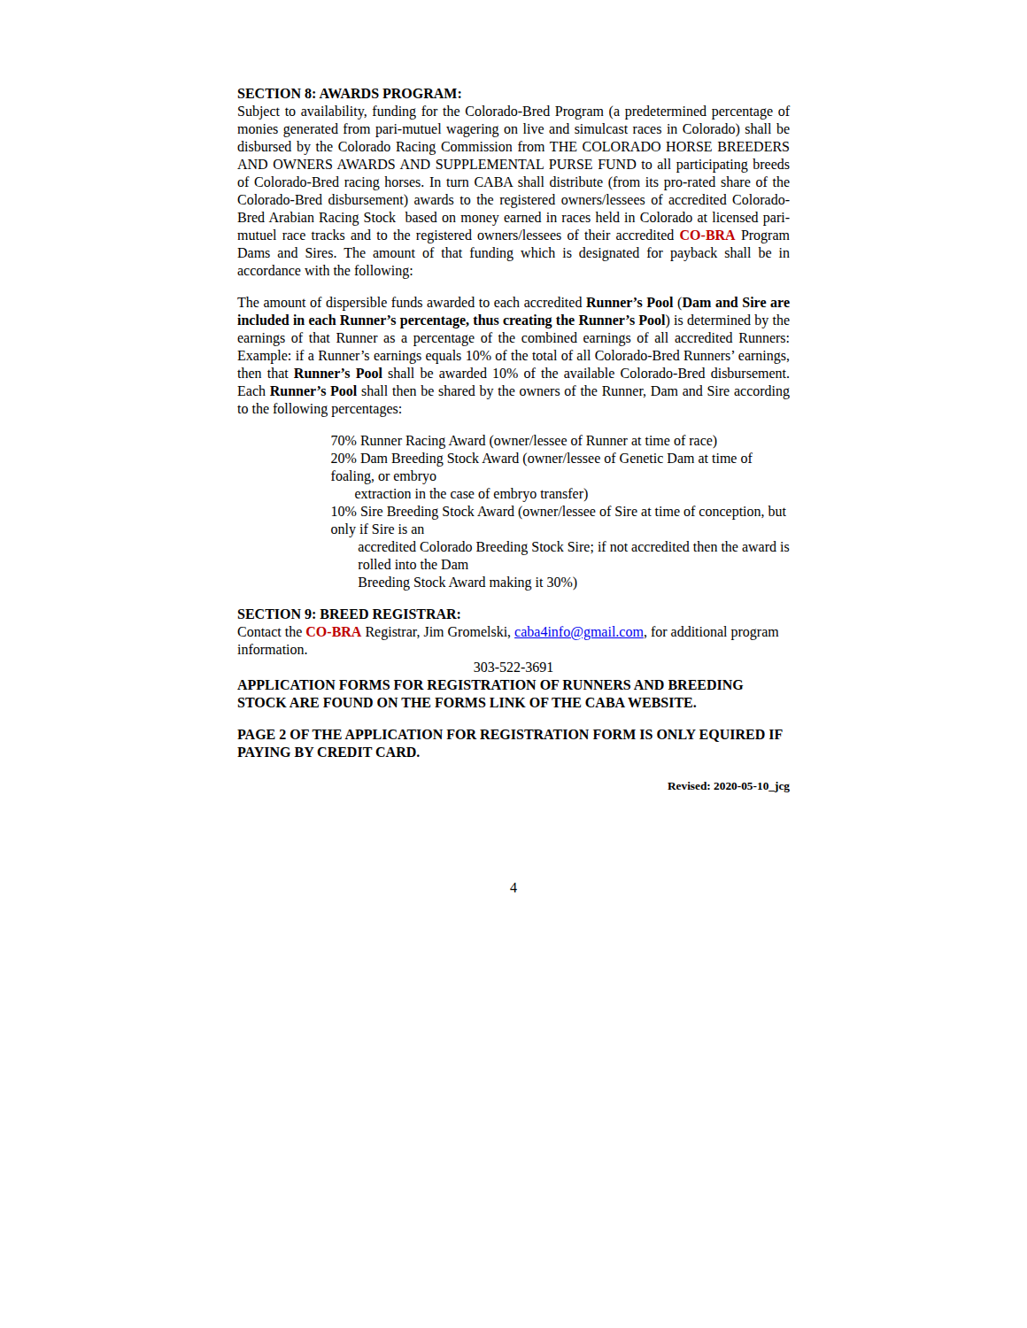SECTION 8: AWARDS PROGRAM:
Subject to availability, funding for the Colorado-Bred Program (a predetermined percentage of monies generated from pari-mutuel wagering on live and simulcast races in Colorado) shall be disbursed by the Colorado Racing Commission from THE COLORADO HORSE BREEDERS AND OWNERS AWARDS AND SUPPLEMENTAL PURSE FUND to all participating breeds of Colorado-Bred racing horses. In turn CABA shall distribute (from its pro-rated share of the Colorado-Bred disbursement) awards to the registered owners/lessees of accredited Colorado-Bred Arabian Racing Stock based on money earned in races held in Colorado at licensed pari-mutuel race tracks and to the registered owners/lessees of their accredited CO-BRA Program Dams and Sires. The amount of that funding which is designated for payback shall be in accordance with the following:
The amount of dispersible funds awarded to each accredited Runner’s Pool (Dam and Sire are included in each Runner’s percentage, thus creating the Runner’s Pool) is determined by the earnings of that Runner as a percentage of the combined earnings of all accredited Runners: Example: if a Runner’s earnings equals 10% of the total of all Colorado-Bred Runners’ earnings, then that Runner’s Pool shall be awarded 10% of the available Colorado-Bred disbursement. Each Runner’s Pool shall then be shared by the owners of the Runner, Dam and Sire according to the following percentages:
70% Runner Racing Award (owner/lessee of Runner at time of race)
20% Dam Breeding Stock Award (owner/lessee of Genetic Dam at time of foaling, or embryo
extraction in the case of embryo transfer)
10% Sire Breeding Stock Award (owner/lessee of Sire at time of conception, but only if Sire is an
accredited Colorado Breeding Stock Sire; if not accredited then the award is rolled into the Dam
Breeding Stock Award making it 30%)
SECTION 9: BREED REGISTRAR:
Contact the CO-BRA Registrar, Jim Gromelski, caba4info@gmail.com, for additional program information.
303-522-3691
APPLICATION FORMS FOR REGISTRATION OF RUNNERS AND BREEDING STOCK ARE FOUND ON THE FORMS LINK OF THE CABA WEBSITE.
PAGE 2 OF THE APPLICATION FOR REGISTRATION FORM IS ONLY EQUIRED IF PAYING BY CREDIT CARD.
Revised: 2020-05-10_jcg
4